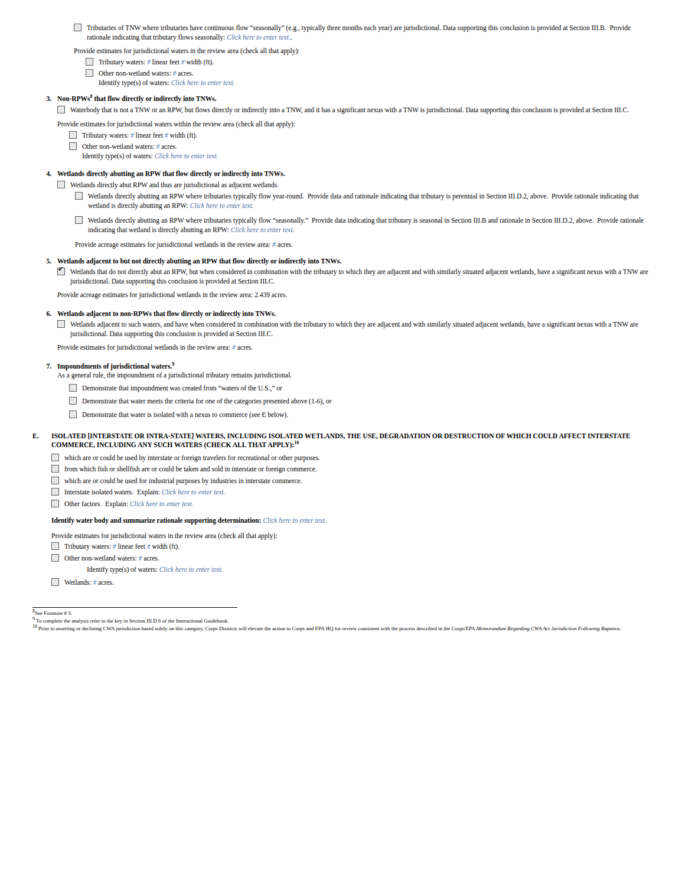Tributaries of TNW where tributaries have continuous flow “seasonally” (e.g., typically three months each year) are jurisdictional. Data supporting this conclusion is provided at Section III.B. Provide rationale indicating that tributary flows seasonally: Click here to enter text..
Provide estimates for jurisdictional waters in the review area (check all that apply):
Tributary waters: # linear feet # width (ft).
Other non-wetland waters: # acres.
Identify type(s) of waters: Click here to enter text.
3.
Non-RPWs8 that flow directly or indirectly into TNWs.
Waterbody that is not a TNW or an RPW, but flows directly or indirectly into a TNW, and it has a significant nexus with a TNW is jurisdictional. Data supporting this conclusion is provided at Section III.C.
Provide estimates for jurisdictional waters within the review area (check all that apply):
Tributary waters: # linear feet # width (ft).
Other non-wetland waters: # acres.
Identify type(s) of waters: Click here to enter text.
4.
Wetlands directly abutting an RPW that flow directly or indirectly into TNWs.
Wetlands directly abut RPW and thus are jurisdictional as adjacent wetlands.
Wetlands directly abutting an RPW where tributaries typically flow year-round. Provide data and rationale indicating that tributary is perennial in Section III.D.2, above. Provide rationale indicating that wetland is directly abutting an RPW: Click here to enter text.
Wetlands directly abutting an RPW where tributaries typically flow “seasonally.” Provide data indicating that tributary is seasonal in Section III.B and rationale in Section III.D.2, above. Provide rationale indicating that wetland is directly abutting an RPW: Click here to enter text.
Provide acreage estimates for jurisdictional wetlands in the review area: # acres.
5.
Wetlands adjacent to but not directly abutting an RPW that flow directly or indirectly into TNWs.
Wetlands that do not directly abut an RPW, but when considered in combination with the tributary to which they are adjacent and with similarly situated adjacent wetlands, have a significant nexus with a TNW are jurisidictional. Data supporting this conclusion is provided at Section III.C.
Provide acreage estimates for jurisdictional wetlands in the review area: 2.439 acres.
6.
Wetlands adjacent to non-RPWs that flow directly or indirectly into TNWs.
Wetlands adjacent to such waters, and have when considered in combination with the tributary to which they are adjacent and with similarly situated adjacent wetlands, have a significant nexus with a TNW are jurisdictional. Data supporting this conclusion is provided at Section III.C.
Provide estimates for jurisdictional wetlands in the review area: # acres.
7.
Impoundments of jurisdictional waters.9
As a general rule, the impoundment of a jurisdictional tributary remains jurisdictional.
Demonstrate that impoundment was created from “waters of the U.S.,” or
Demonstrate that water meets the criteria for one of the categories presented above (1-6), or
Demonstrate that water is isolated with a nexus to commerce (see E below).
E.
ISOLATED [INTERSTATE OR INTRA-STATE] WATERS, INCLUDING ISOLATED WETLANDS, THE USE, DEGRADATION OR DESTRUCTION OF WHICH COULD AFFECT INTERSTATE COMMERCE, INCLUDING ANY SUCH WATERS (CHECK ALL THAT APPLY):10
which are or could be used by interstate or foreign travelers for recreational or other purposes.
from which fish or shellfish are or could be taken and sold in interstate or foreign commerce.
which are or could be used for industrial purposes by industries in interstate commerce.
Interstate isolated waters. Explain: Click here to enter text.
Other factors. Explain: Click here to enter text.
Identify water body and summarize rationale supporting determination: Click here to enter text.
Provide estimates for jurisdictional waters in the review area (check all that apply):
Tributary waters: # linear feet # width (ft).
Other non-wetland waters: # acres.
Identify type(s) of waters: Click here to enter text.
Wetlands: # acres.
8See Footnote # 3.
9 To complete the analysis refer to the key in Section III.D.6 of the Instructional Guidebook.
10 Prior to asserting or declining CWA jurisdiction based solely on this category, Corps Districts will elevate the action to Corps and EPA HQ for review consistent with the process described in the Corps/EPA Memorandum Regarding CWA Act Jurisdiction Following Rapanos.